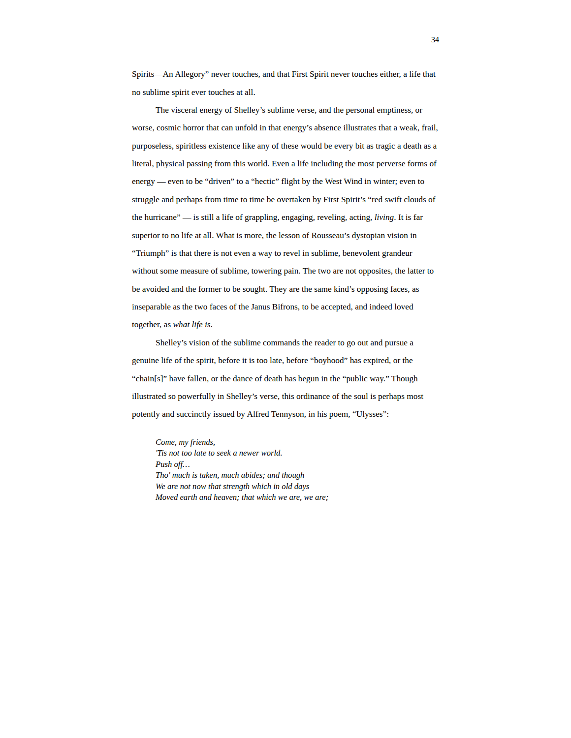34
Spirits—An Allegory” never touches, and that First Spirit never touches either, a life that no sublime spirit ever touches at all.
The visceral energy of Shelley’s sublime verse, and the personal emptiness, or worse, cosmic horror that can unfold in that energy’s absence illustrates that a weak, frail, purposeless, spiritless existence like any of these would be every bit as tragic a death as a literal, physical passing from this world. Even a life including the most perverse forms of energy — even to be “driven” to a “hectic” flight by the West Wind in winter; even to struggle and perhaps from time to time be overtaken by First Spirit’s “red swift clouds of the hurricane” — is still a life of grappling, engaging, reveling, acting, living. It is far superior to no life at all. What is more, the lesson of Rousseau’s dystopian vision in “Triumph” is that there is not even a way to revel in sublime, benevolent grandeur without some measure of sublime, towering pain. The two are not opposites, the latter to be avoided and the former to be sought. They are the same kind’s opposing faces, as inseparable as the two faces of the Janus Bifrons, to be accepted, and indeed loved together, as what life is.
Shelley’s vision of the sublime commands the reader to go out and pursue a genuine life of the spirit, before it is too late, before “boyhood” has expired, or the “chain[s]” have fallen, or the dance of death has begun in the “public way.” Though illustrated so powerfully in Shelley’s verse, this ordinance of the soul is perhaps most potently and succinctly issued by Alfred Tennyson, in his poem, “Ulysses”:
Come, my friends,
'Tis not too late to seek a newer world.
Push off…
Tho' much is taken, much abides; and though
We are not now that strength which in old days
Moved earth and heaven; that which we are, we are;